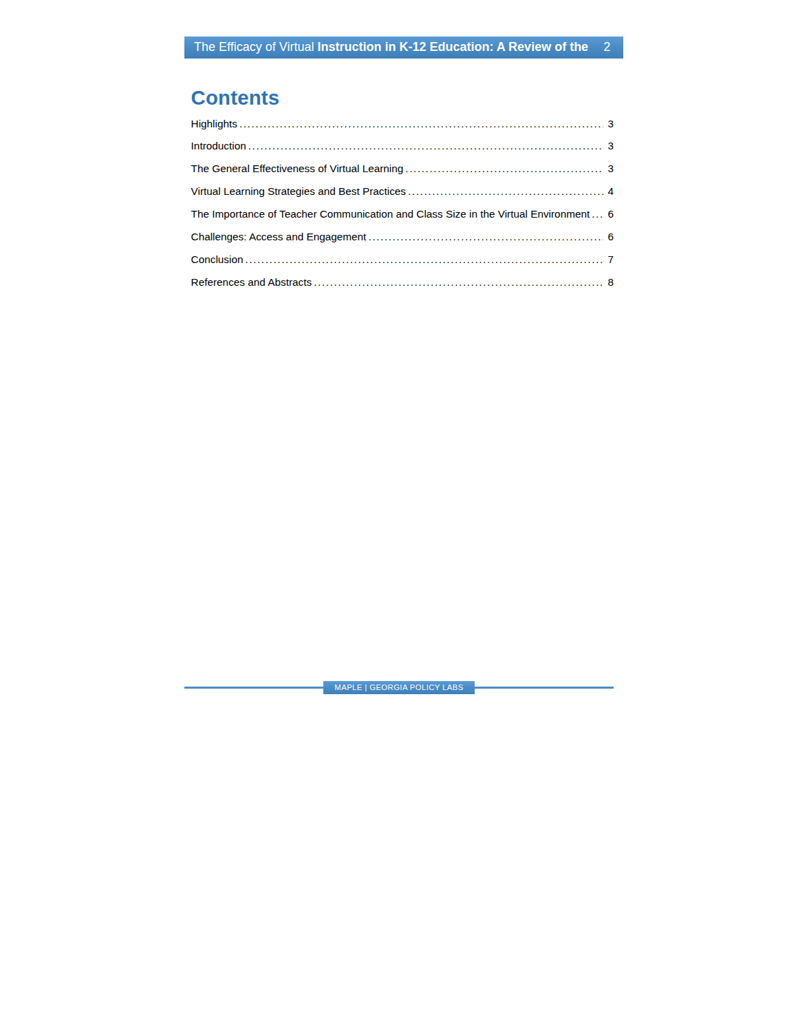The Efficacy of Virtual Instruction in K-12 Education: A Review of the Literature
2
Contents
Highlights .......................................................................................................................................... 3
Introduction ....................................................................................................................................... 3
The General Effectiveness of Virtual Learning ........................................................................................... 3
Virtual Learning Strategies and Best Practices ........................................................................................... 4
The Importance of Teacher Communication and Class Size in the Virtual Environment .............................. 6
Challenges: Access and Engagement ......................................................................................................... 6
Conclusion ......................................................................................................................................... 7
References and Abstracts ....................................................................................................................... 8
MAPLE | GEORGIA POLICY LABS